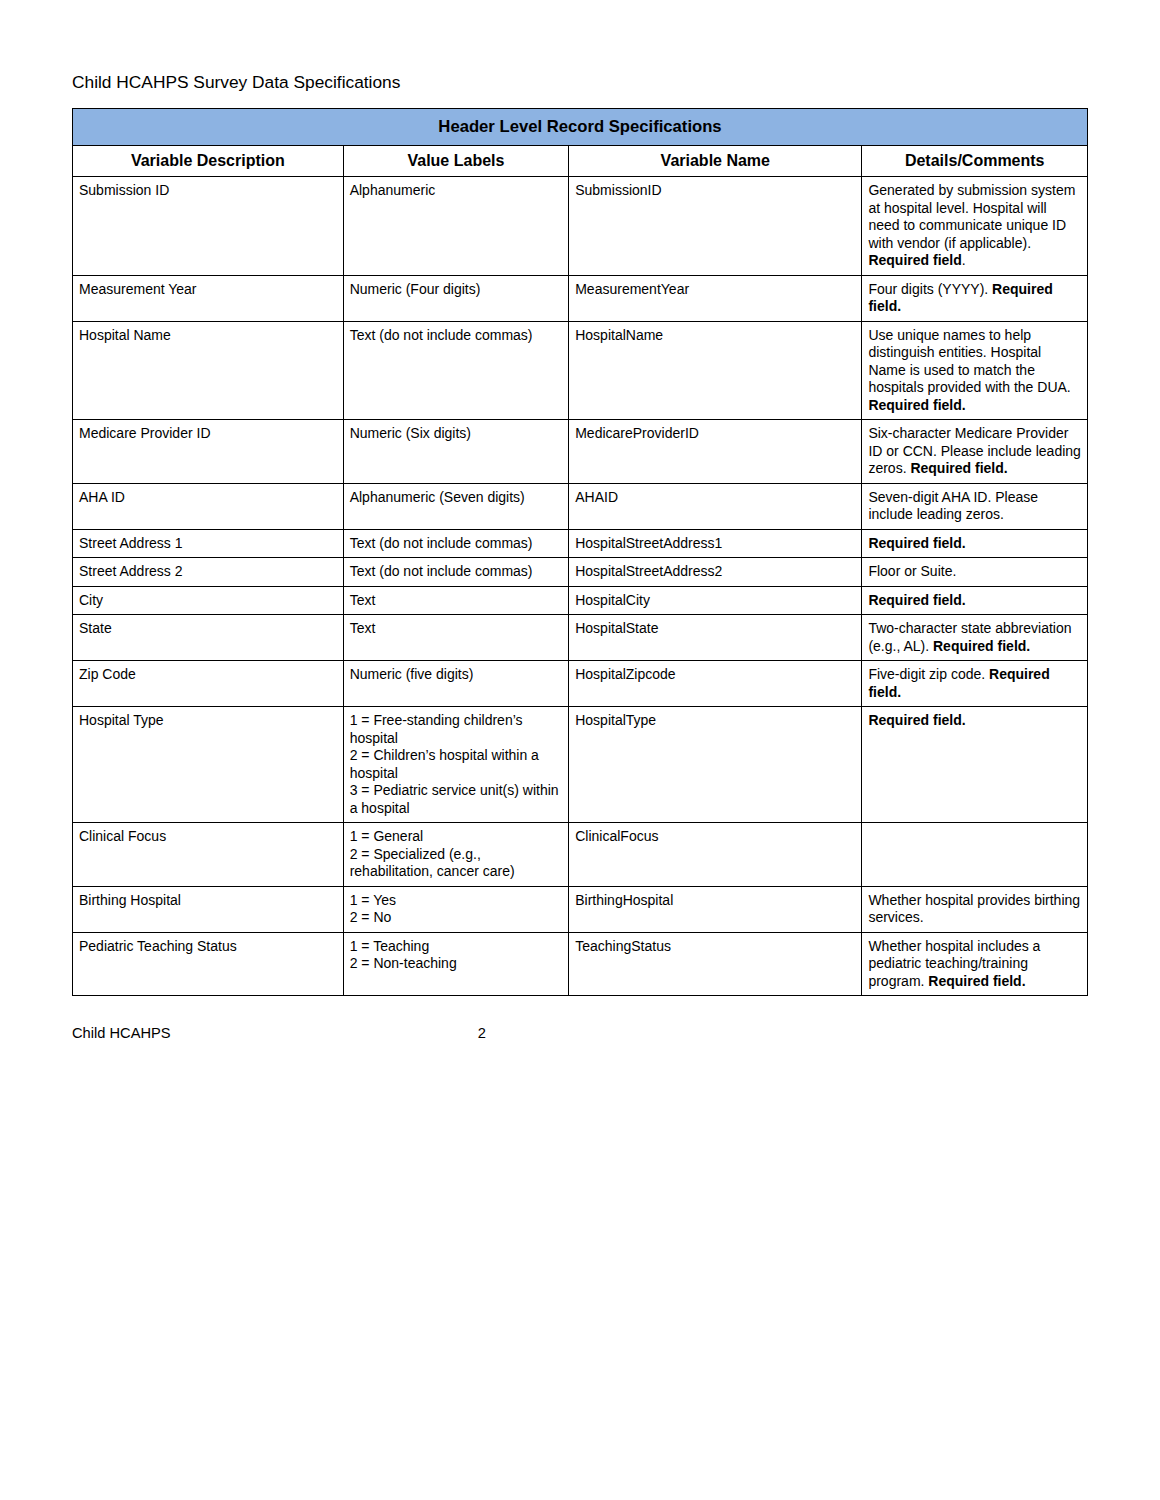Child HCAHPS Survey Data Specifications
Header Level Record Specifications
| Variable Description | Value Labels | Variable Name | Details/Comments |
| --- | --- | --- | --- |
| Submission ID | Alphanumeric | SubmissionID | Generated by submission system at hospital level. Hospital will need to communicate unique ID with vendor (if applicable). Required field . |
| Measurement Year | Numeric (Four digits) | MeasurementYear | Four digits (YYYY). Required field. |
| Hospital Name | Text (do not include commas) | HospitalName | Use unique names to help distinguish entities. Hospital Name is used to match the hospitals provided with the DUA. Required field. |
| Medicare Provider ID | Numeric (Six digits) | MedicareProviderID | Six-character Medicare Provider ID or CCN. Please include leading zeros. Required field. |
| AHA ID | Alphanumeric (Seven digits) | AHAID | Seven-digit AHA ID. Please include leading zeros. |
| Street Address 1 | Text (do not include commas) | HospitalStreetAddress1 | Required field. |
| Street Address 2 | Text (do not include commas) | HospitalStreetAddress2 | Floor or Suite. |
| City | Text | HospitalCity | Required field. |
| State | Text | HospitalState | Two-character state abbreviation (e.g., AL). Required field. |
| Zip Code | Numeric (five digits) | HospitalZipcode | Five-digit zip code. Required field. |
| Hospital Type | 1 = Free-standing children’s hospital 2 = Children’s hospital within a hospital 3 = Pediatric service unit(s) within a hospital | HospitalType | Required field. |
| Clinical Focus | 1 = General 2 = Specialized (e.g., rehabilitation, cancer care) | ClinicalFocus | |
| Birthing Hospital | 1 = Yes 2 = No | BirthingHospital | Whether hospital provides birthing services. |
| Pediatric Teaching Status | 1 = Teaching 2 = Non-teaching | TeachingStatus | Whether hospital includes a pediatric teaching/training program. Required field. |
Child HCAHPS 2